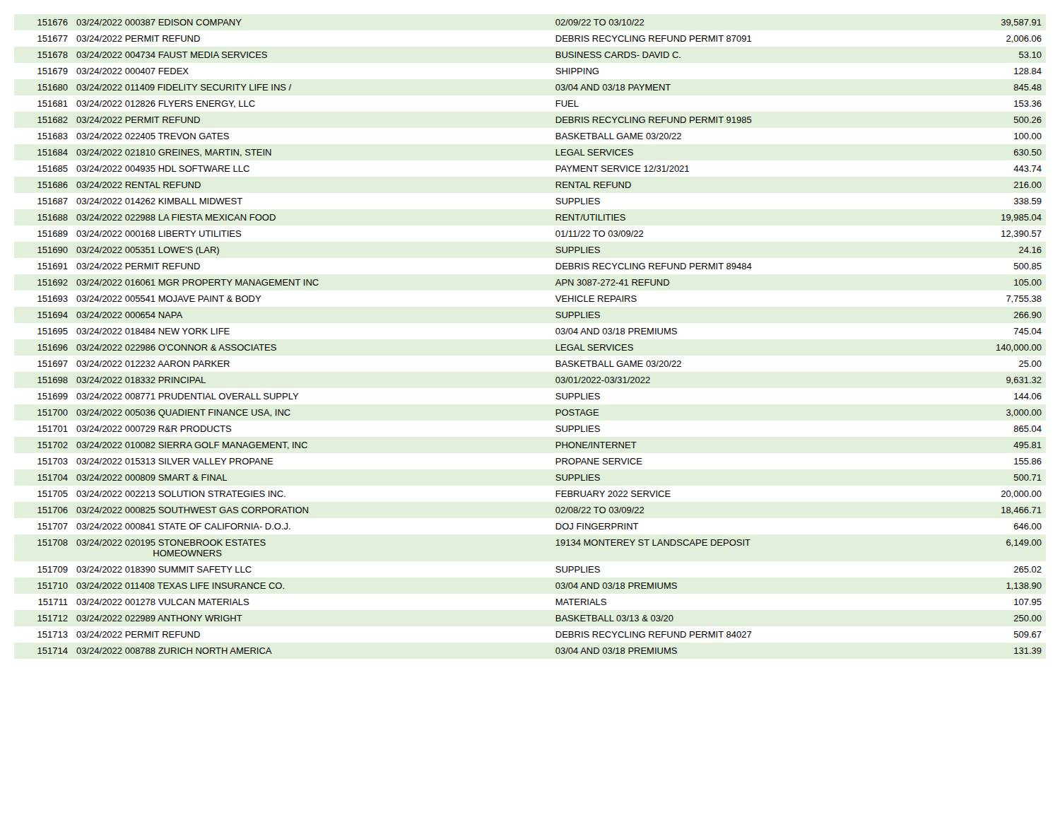| 151676 | 03/24/2022 000387 EDISON COMPANY | 02/09/22 TO 03/10/22 | 39,587.91 |
| 151677 | 03/24/2022 PERMIT REFUND | DEBRIS RECYCLING REFUND PERMIT 87091 | 2,006.06 |
| 151678 | 03/24/2022 004734 FAUST MEDIA SERVICES | BUSINESS CARDS- DAVID C. | 53.10 |
| 151679 | 03/24/2022 000407 FEDEX | SHIPPING | 128.84 |
| 151680 | 03/24/2022 011409 FIDELITY SECURITY LIFE INS / | 03/04 AND 03/18 PAYMENT | 845.48 |
| 151681 | 03/24/2022 012826 FLYERS ENERGY, LLC | FUEL | 153.36 |
| 151682 | 03/24/2022 PERMIT REFUND | DEBRIS RECYCLING REFUND PERMIT 91985 | 500.26 |
| 151683 | 03/24/2022 022405 TREVON GATES | BASKETBALL GAME 03/20/22 | 100.00 |
| 151684 | 03/24/2022 021810 GREINES, MARTIN, STEIN | LEGAL SERVICES | 630.50 |
| 151685 | 03/24/2022 004935 HDL SOFTWARE LLC | PAYMENT SERVICE 12/31/2021 | 443.74 |
| 151686 | 03/24/2022 RENTAL REFUND | RENTAL REFUND | 216.00 |
| 151687 | 03/24/2022 014262 KIMBALL MIDWEST | SUPPLIES | 338.59 |
| 151688 | 03/24/2022 022988 LA FIESTA MEXICAN FOOD | RENT/UTILITIES | 19,985.04 |
| 151689 | 03/24/2022 000168 LIBERTY UTILITIES | 01/11/22 TO 03/09/22 | 12,390.57 |
| 151690 | 03/24/2022 005351 LOWE'S (LAR) | SUPPLIES | 24.16 |
| 151691 | 03/24/2022 PERMIT REFUND | DEBRIS RECYCLING REFUND PERMIT 89484 | 500.85 |
| 151692 | 03/24/2022 016061 MGR PROPERTY MANAGEMENT INC | APN 3087-272-41 REFUND | 105.00 |
| 151693 | 03/24/2022 005541 MOJAVE PAINT & BODY | VEHICLE REPAIRS | 7,755.38 |
| 151694 | 03/24/2022 000654 NAPA | SUPPLIES | 266.90 |
| 151695 | 03/24/2022 018484 NEW YORK LIFE | 03/04 AND 03/18 PREMIUMS | 745.04 |
| 151696 | 03/24/2022 022986 O'CONNOR & ASSOCIATES | LEGAL SERVICES | 140,000.00 |
| 151697 | 03/24/2022 012232 AARON PARKER | BASKETBALL GAME 03/20/22 | 25.00 |
| 151698 | 03/24/2022 018332 PRINCIPAL | 03/01/2022-03/31/2022 | 9,631.32 |
| 151699 | 03/24/2022 008771 PRUDENTIAL OVERALL SUPPLY | SUPPLIES | 144.06 |
| 151700 | 03/24/2022 005036 QUADIENT FINANCE USA, INC | POSTAGE | 3,000.00 |
| 151701 | 03/24/2022 000729 R&R PRODUCTS | SUPPLIES | 865.04 |
| 151702 | 03/24/2022 010082 SIERRA GOLF MANAGEMENT, INC | PHONE/INTERNET | 495.81 |
| 151703 | 03/24/2022 015313 SILVER VALLEY PROPANE | PROPANE SERVICE | 155.86 |
| 151704 | 03/24/2022 000809 SMART & FINAL | SUPPLIES | 500.71 |
| 151705 | 03/24/2022 002213 SOLUTION STRATEGIES INC. | FEBRUARY 2022 SERVICE | 20,000.00 |
| 151706 | 03/24/2022 000825 SOUTHWEST GAS CORPORATION | 02/08/22 TO 03/09/22 | 18,466.71 |
| 151707 | 03/24/2022 000841 STATE OF CALIFORNIA- D.O.J. | DOJ FINGERPRINT | 646.00 |
| 151708 | 03/24/2022 020195 STONEBROOK ESTATES HOMEOWNERS | 19134 MONTEREY ST LANDSCAPE DEPOSIT | 6,149.00 |
| 151709 | 03/24/2022 018390 SUMMIT SAFETY LLC | SUPPLIES | 265.02 |
| 151710 | 03/24/2022 011408 TEXAS LIFE INSURANCE CO. | 03/04 AND 03/18 PREMIUMS | 1,138.90 |
| 151711 | 03/24/2022 001278 VULCAN MATERIALS | MATERIALS | 107.95 |
| 151712 | 03/24/2022 022989 ANTHONY WRIGHT | BASKETBALL 03/13 & 03/20 | 250.00 |
| 151713 | 03/24/2022 PERMIT REFUND | DEBRIS RECYCLING REFUND PERMIT 84027 | 509.67 |
| 151714 | 03/24/2022 008788 ZURICH NORTH AMERICA | 03/04 AND 03/18 PREMIUMS | 131.39 |